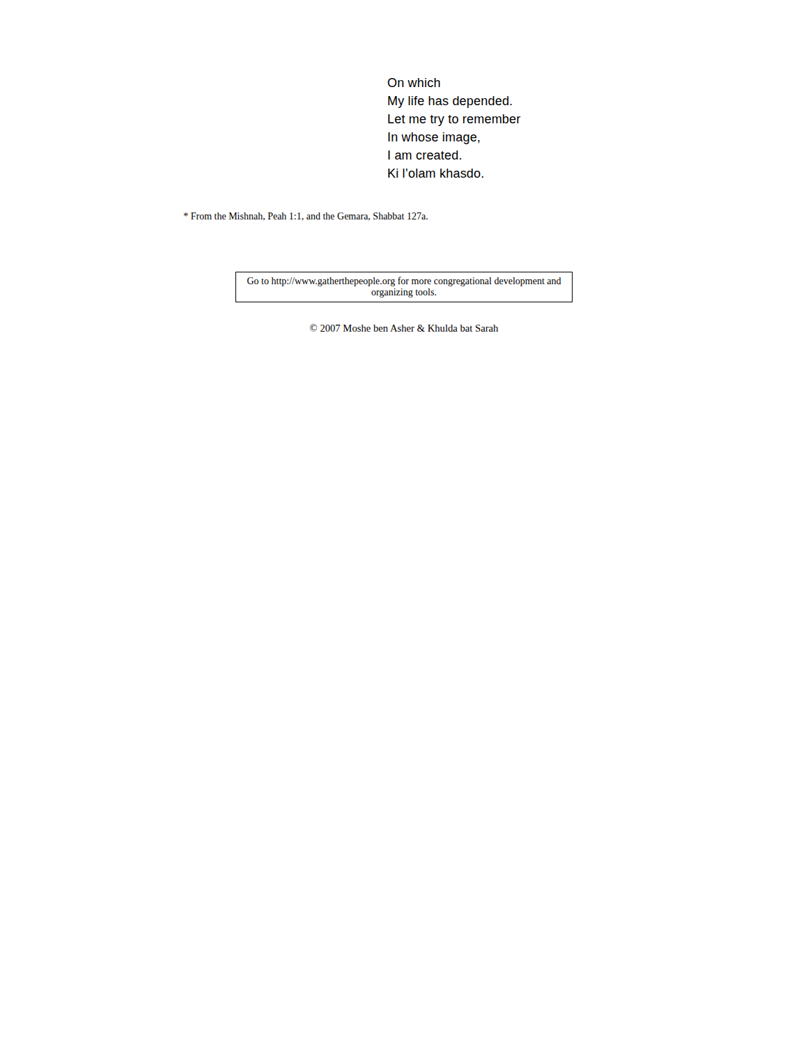On which
My life has depended.
Let me try to remember
In whose image,
I am created.
Ki l’olam khasdo.
* From the Mishnah, Peah 1:1, and the Gemara, Shabbat 127a.
Go to http://www.gatherthepeople.org for more congregational development and organizing tools.
© 2007 Moshe ben Asher & Khulda bat Sarah